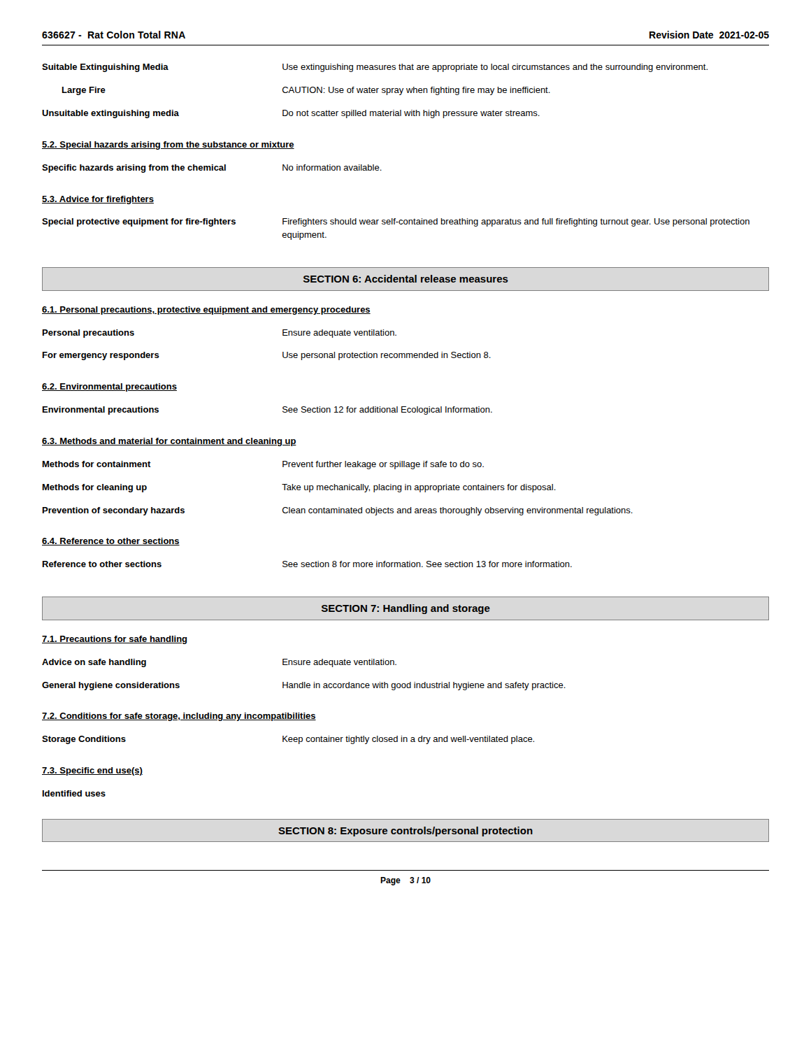636627 - Rat Colon Total RNA Revision Date 2021-02-05
| Suitable Extinguishing Media | Use extinguishing measures that are appropriate to local circumstances and the surrounding environment. |
| Large Fire | CAUTION: Use of water spray when fighting fire may be inefficient. |
| Unsuitable extinguishing media | Do not scatter spilled material with high pressure water streams. |
5.2. Special hazards arising from the substance or mixture
| Specific hazards arising from the chemical | No information available. |
5.3. Advice for firefighters
| Special protective equipment for fire-fighters | Firefighters should wear self-contained breathing apparatus and full firefighting turnout gear. Use personal protection equipment. |
SECTION 6: Accidental release measures
6.1. Personal precautions, protective equipment and emergency procedures
| Personal precautions | Ensure adequate ventilation. |
| For emergency responders | Use personal protection recommended in Section 8. |
6.2. Environmental precautions
| Environmental precautions | See Section 12 for additional Ecological Information. |
6.3. Methods and material for containment and cleaning up
| Methods for containment | Prevent further leakage or spillage if safe to do so. |
| Methods for cleaning up | Take up mechanically, placing in appropriate containers for disposal. |
| Prevention of secondary hazards | Clean contaminated objects and areas thoroughly observing environmental regulations. |
6.4. Reference to other sections
| Reference to other sections | See section 8 for more information. See section 13 for more information. |
SECTION 7: Handling and storage
7.1. Precautions for safe handling
| Advice on safe handling | Ensure adequate ventilation. |
| General hygiene considerations | Handle in accordance with good industrial hygiene and safety practice. |
7.2. Conditions for safe storage, including any incompatibilities
| Storage Conditions | Keep container tightly closed in a dry and well-ventilated place. |
7.3. Specific end use(s)
Identified uses
SECTION 8: Exposure controls/personal protection
Page 3 / 10